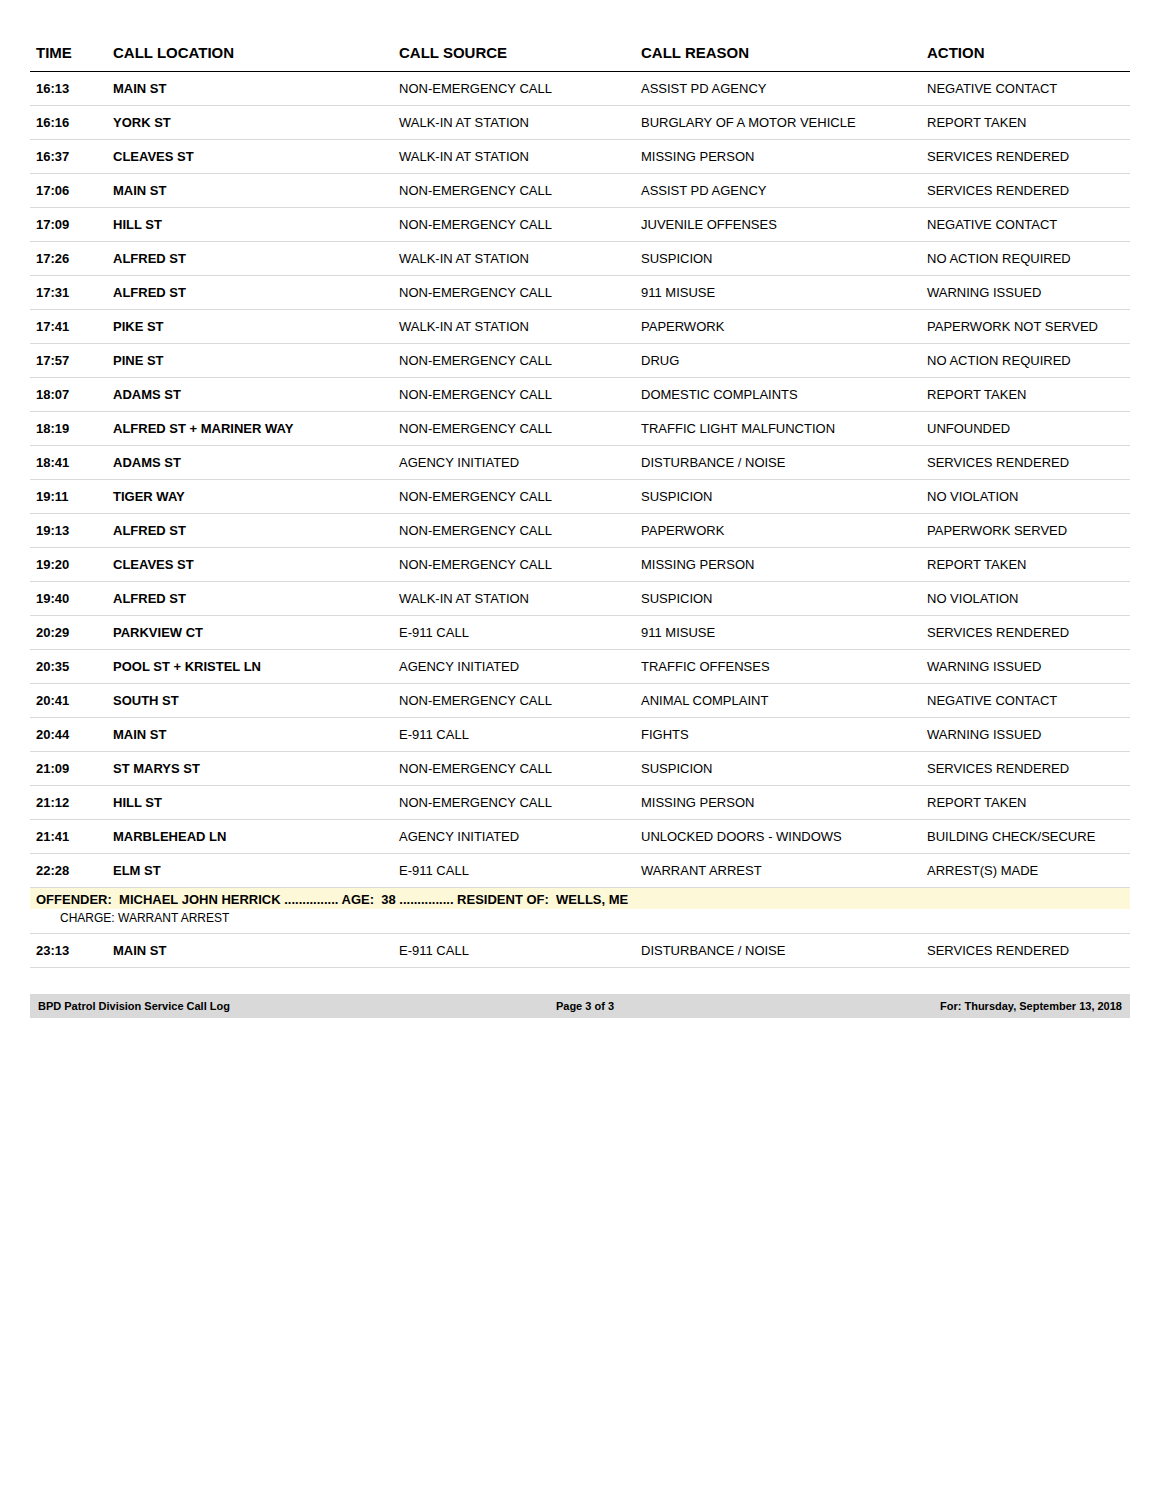| TIME | CALL LOCATION | CALL SOURCE | CALL REASON | ACTION |
| --- | --- | --- | --- | --- |
| 16:13 | MAIN ST | NON-EMERGENCY CALL | ASSIST PD AGENCY | NEGATIVE CONTACT |
| 16:16 | YORK ST | WALK-IN AT STATION | BURGLARY OF A MOTOR VEHICLE | REPORT TAKEN |
| 16:37 | CLEAVES ST | WALK-IN AT STATION | MISSING PERSON | SERVICES RENDERED |
| 17:06 | MAIN ST | NON-EMERGENCY CALL | ASSIST PD AGENCY | SERVICES RENDERED |
| 17:09 | HILL ST | NON-EMERGENCY CALL | JUVENILE OFFENSES | NEGATIVE CONTACT |
| 17:26 | ALFRED ST | WALK-IN AT STATION | SUSPICION | NO ACTION REQUIRED |
| 17:31 | ALFRED ST | NON-EMERGENCY CALL | 911 MISUSE | WARNING ISSUED |
| 17:41 | PIKE ST | WALK-IN AT STATION | PAPERWORK | PAPERWORK NOT SERVED |
| 17:57 | PINE ST | NON-EMERGENCY CALL | DRUG | NO ACTION REQUIRED |
| 18:07 | ADAMS ST | NON-EMERGENCY CALL | DOMESTIC COMPLAINTS | REPORT TAKEN |
| 18:19 | ALFRED ST + MARINER WAY | NON-EMERGENCY CALL | TRAFFIC LIGHT MALFUNCTION | UNFOUNDED |
| 18:41 | ADAMS ST | AGENCY INITIATED | DISTURBANCE / NOISE | SERVICES RENDERED |
| 19:11 | TIGER WAY | NON-EMERGENCY CALL | SUSPICION | NO VIOLATION |
| 19:13 | ALFRED ST | NON-EMERGENCY CALL | PAPERWORK | PAPERWORK SERVED |
| 19:20 | CLEAVES ST | NON-EMERGENCY CALL | MISSING PERSON | REPORT TAKEN |
| 19:40 | ALFRED ST | WALK-IN AT STATION | SUSPICION | NO VIOLATION |
| 20:29 | PARKVIEW CT | E-911 CALL | 911 MISUSE | SERVICES RENDERED |
| 20:35 | POOL ST + KRISTEL LN | AGENCY INITIATED | TRAFFIC OFFENSES | WARNING ISSUED |
| 20:41 | SOUTH ST | NON-EMERGENCY CALL | ANIMAL COMPLAINT | NEGATIVE CONTACT |
| 20:44 | MAIN ST | E-911 CALL | FIGHTS | WARNING ISSUED |
| 21:09 | ST MARYS ST | NON-EMERGENCY CALL | SUSPICION | SERVICES RENDERED |
| 21:12 | HILL ST | NON-EMERGENCY CALL | MISSING PERSON | REPORT TAKEN |
| 21:41 | MARBLEHEAD LN | AGENCY INITIATED | UNLOCKED DOORS - WINDOWS | BUILDING CHECK/SECURE |
| 22:28 | ELM ST | E-911 CALL | WARRANT ARREST | ARREST(S) MADE |
| OFFENDER: MICHAEL JOHN HERRICK ............... AGE: 38 ............... RESIDENT OF: WELLS, ME |
| CHARGE: WARRANT ARREST |
| 23:13 | MAIN ST | E-911 CALL | DISTURBANCE / NOISE | SERVICES RENDERED |
BPD Patrol Division Service Call Log Page 3 of 3 For: Thursday, September 13, 2018